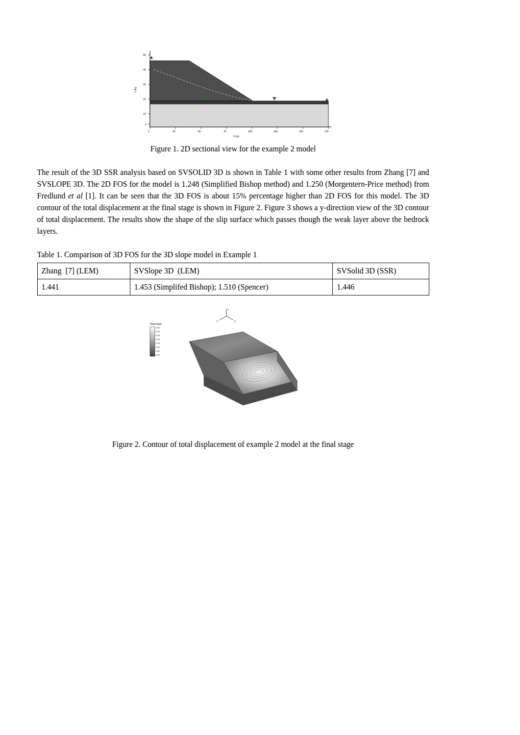50 40 30 20 10 0 Y [m] 0 25 50 75 100 125 150 175 X [m]
Figure 1. 2D sectional view for the example 2 model
The result of the 3D SSR analysis based on SVSOLID 3D is shown in Table 1 with some other results from Zhang [7] and SVSLOPE 3D. The 2D FOS for the model is 1.248 (Simplified Bishop method) and 1.250 (Morgentern-Price method) from Fredlund et al [1]. It can be seen that the 3D FOS is about 15% percentage higher than 2D FOS for this model. The 3D contour of the total displacement at the final stage is shown in Figure 2. Figure 3 shows a y-direction view of the 3D contour of total displacement. The results show the shape of the slip surface which passes though the weak layer above the bedrock layers.
Table 1. Comparison of 3D FOS for the 3D slope model in Example 1
| Zhang [7] (LEM) | SVSlope 3D (LEM) | SVSolid 3D (SSR) |
| 1.441 | 1.453 (Simplifed Bishop); 1.510 (Spencer) | 1.446 |
z x y Total Displ. 0.50 0.42 0.34 0.26 0.18 0.10 0.05 0.00
Figure 2. Contour of total displacement of example 2 model at the final stage